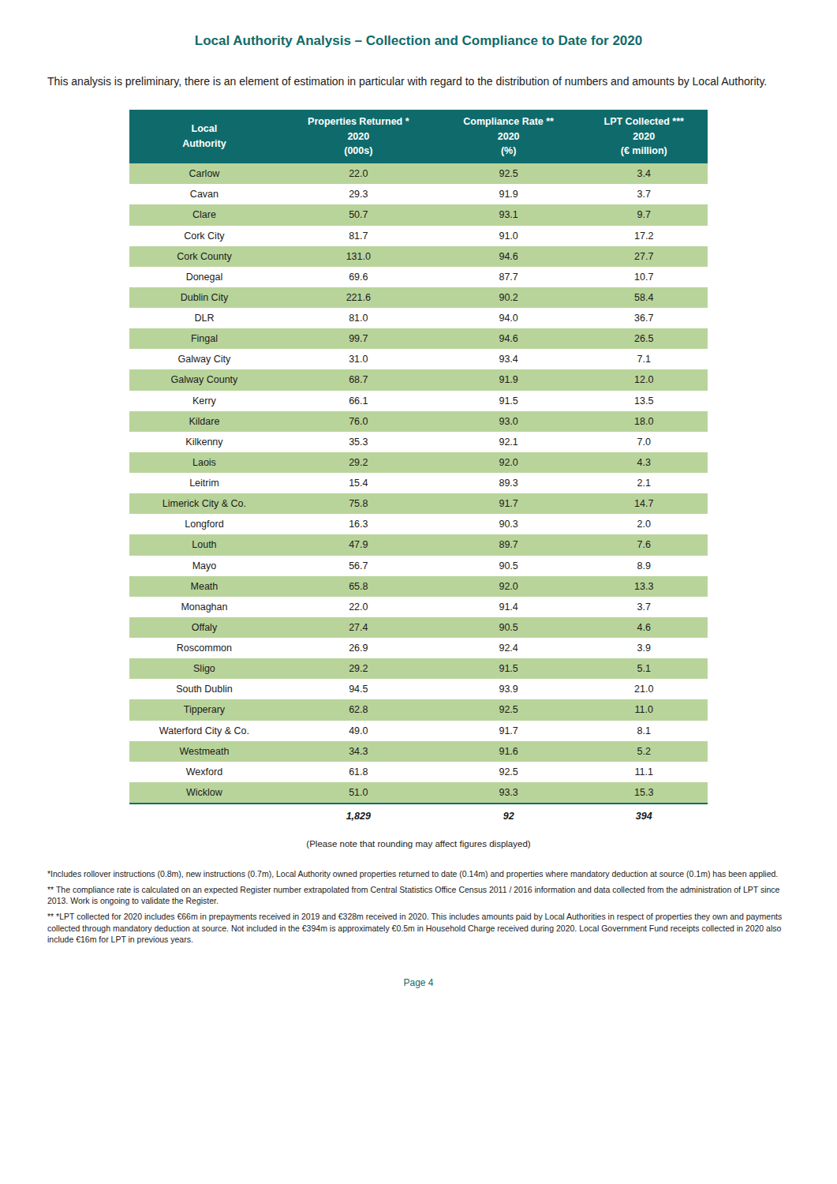Local Authority Analysis – Collection and Compliance to Date for 2020
This analysis is preliminary, there is an element of estimation in particular with regard to the distribution of numbers and amounts by Local Authority.
| Local Authority | Properties Returned * 2020 (000s) | Compliance Rate ** 2020 (%) | LPT Collected *** 2020 (€ million) |
| --- | --- | --- | --- |
| Carlow | 22.0 | 92.5 | 3.4 |
| Cavan | 29.3 | 91.9 | 3.7 |
| Clare | 50.7 | 93.1 | 9.7 |
| Cork City | 81.7 | 91.0 | 17.2 |
| Cork County | 131.0 | 94.6 | 27.7 |
| Donegal | 69.6 | 87.7 | 10.7 |
| Dublin City | 221.6 | 90.2 | 58.4 |
| DLR | 81.0 | 94.0 | 36.7 |
| Fingal | 99.7 | 94.6 | 26.5 |
| Galway City | 31.0 | 93.4 | 7.1 |
| Galway County | 68.7 | 91.9 | 12.0 |
| Kerry | 66.1 | 91.5 | 13.5 |
| Kildare | 76.0 | 93.0 | 18.0 |
| Kilkenny | 35.3 | 92.1 | 7.0 |
| Laois | 29.2 | 92.0 | 4.3 |
| Leitrim | 15.4 | 89.3 | 2.1 |
| Limerick City & Co. | 75.8 | 91.7 | 14.7 |
| Longford | 16.3 | 90.3 | 2.0 |
| Louth | 47.9 | 89.7 | 7.6 |
| Mayo | 56.7 | 90.5 | 8.9 |
| Meath | 65.8 | 92.0 | 13.3 |
| Monaghan | 22.0 | 91.4 | 3.7 |
| Offaly | 27.4 | 90.5 | 4.6 |
| Roscommon | 26.9 | 92.4 | 3.9 |
| Sligo | 29.2 | 91.5 | 5.1 |
| South Dublin | 94.5 | 93.9 | 21.0 |
| Tipperary | 62.8 | 92.5 | 11.0 |
| Waterford City & Co. | 49.0 | 91.7 | 8.1 |
| Westmeath | 34.3 | 91.6 | 5.2 |
| Wexford | 61.8 | 92.5 | 11.1 |
| Wicklow | 51.0 | 93.3 | 15.3 |
| | 1,829 | 92 | 394 |
(Please note that rounding may affect figures displayed)
*Includes rollover instructions (0.8m), new instructions (0.7m), Local Authority owned properties returned to date (0.14m) and properties where mandatory deduction at source (0.1m) has been applied.
** The compliance rate is calculated on an expected Register number extrapolated from Central Statistics Office Census 2011 / 2016 information and data collected from the administration of LPT since 2013. Work is ongoing to validate the Register.
** *LPT collected for 2020 includes €66m in prepayments received in 2019 and €328m received in 2020. This includes amounts paid by Local Authorities in respect of properties they own and payments collected through mandatory deduction at source. Not included in the €394m is approximately €0.5m in Household Charge received during 2020. Local Government Fund receipts collected in 2020 also include €16m for LPT in previous years.
Page 4